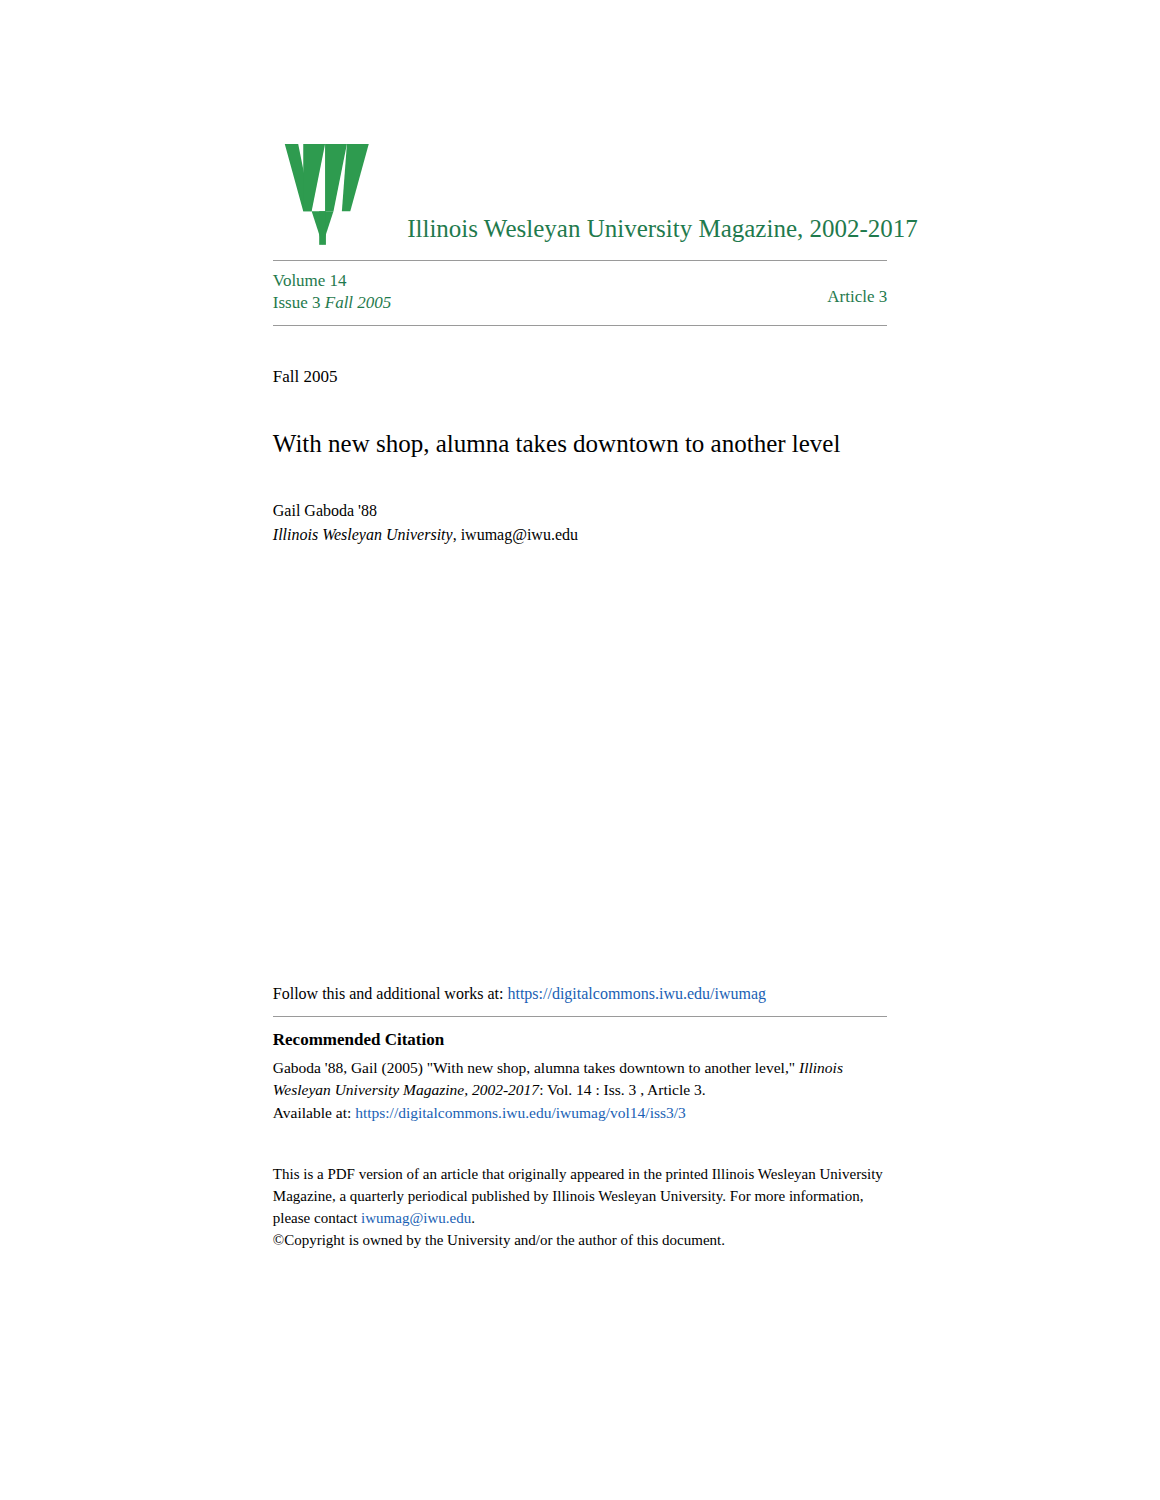Illinois Wesleyan University Magazine, 2002-2017
Volume 14
Issue 3 Fall 2005
Article 3
Fall 2005
With new shop, alumna takes downtown to another level
Gail Gaboda '88
Illinois Wesleyan University, iwumag@iwu.edu
Follow this and additional works at: https://digitalcommons.iwu.edu/iwumag
Recommended Citation
Gaboda '88, Gail (2005) "With new shop, alumna takes downtown to another level," Illinois Wesleyan University Magazine, 2002-2017: Vol. 14 : Iss. 3 , Article 3.
Available at: https://digitalcommons.iwu.edu/iwumag/vol14/iss3/3
This is a PDF version of an article that originally appeared in the printed Illinois Wesleyan University Magazine, a quarterly periodical published by Illinois Wesleyan University. For more information, please contact iwumag@iwu.edu.
©Copyright is owned by the University and/or the author of this document.